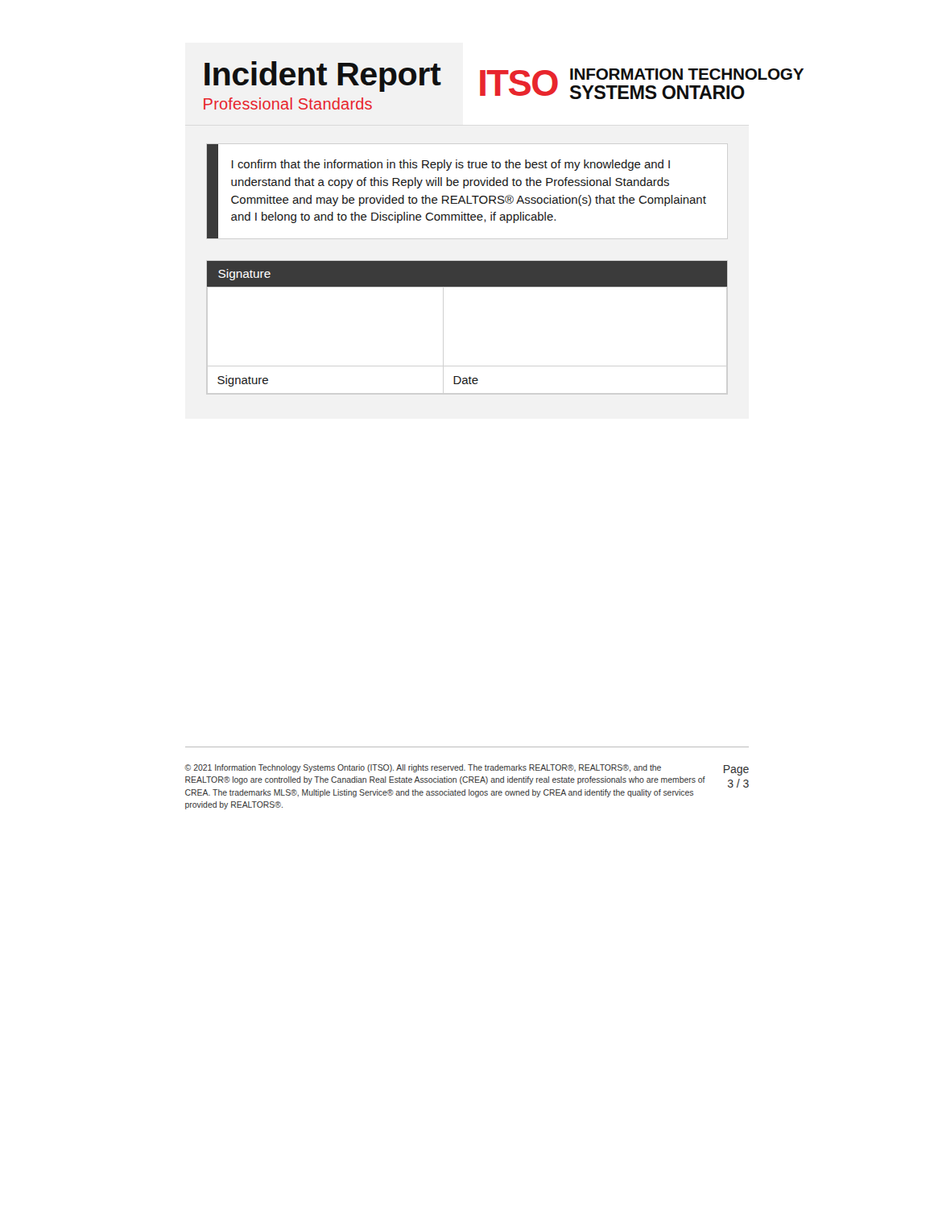Incident Report
Professional Standards
ITSO INFORMATION TECHNOLOGY
SYSTEMS ONTARIO
I confirm that the information in this Reply is true to the best of my knowledge and I understand that a copy of this Reply will be provided to the Professional Standards Committee and may be provided to the REALTORS® Association(s) that the Complainant and I belong to and to the Discipline Committee, if applicable.
Signature
| Signature | Date |
© 2021 Information Technology Systems Ontario (ITSO). All rights reserved. The trademarks REALTOR®, REALTORS®, and the REALTOR® logo are controlled by The Canadian Real Estate Association (CREA) and identify real estate professionals who are members of CREA. The trademarks MLS®, Multiple Listing Service® and the associated logos are owned by CREA and identify the quality of services provided by REALTORS®.
Page
3 / 3